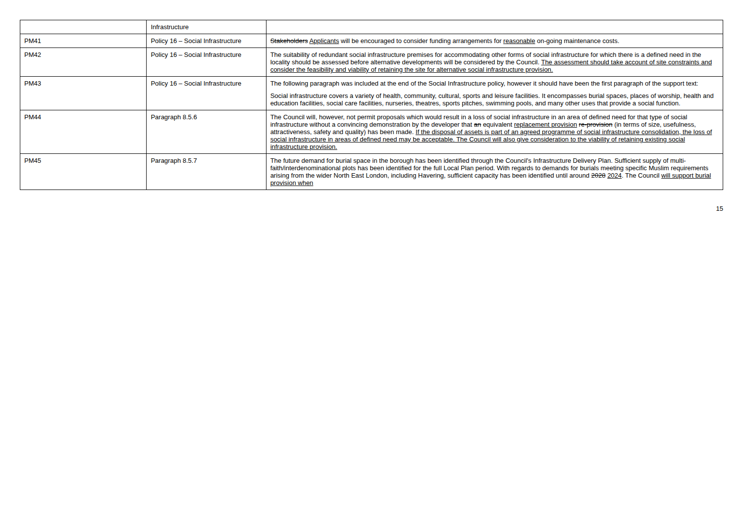| | Infrastructure | |
| PM41 | Policy 16 – Social Infrastructure | Stakeholders Applicants will be encouraged to consider funding arrangements for reasonable on-going maintenance costs. |
| PM42 | Policy 16 – Social Infrastructure | The suitability of redundant social infrastructure premises for accommodating other forms of social infrastructure for which there is a defined need in the locality should be assessed before alternative developments will be considered by the Council. The assessment should take account of site constraints and consider the feasibility and viability of retaining the site for alternative social infrastructure provision. |
| PM43 | Policy 16 – Social Infrastructure | The following paragraph was included at the end of the Social Infrastructure policy, however it should have been the first paragraph of the support text: Social infrastructure covers a variety of health, community, cultural, sports and leisure facilities. It encompasses burial spaces, places of worship, health and education facilities, social care facilities, nurseries, theatres, sports pitches, swimming pools, and many other uses that provide a social function. |
| PM44 | Paragraph 8.5.6 | The Council will, however, not permit proposals which would result in a loss of social infrastructure in an area of defined need for that type of social infrastructure without a convincing demonstration by the developer that an equivalent replacement provision re-provision (in terms of size, usefulness, attractiveness, safety and quality) has been made. If the disposal of assets is part of an agreed programme of social infrastructure consolidation, the loss of social infrastructure in areas of defined need may be acceptable. The Council will also give consideration to the viability of retaining existing social infrastructure provision. |
| PM45 | Paragraph 8.5.7 | The future demand for burial space in the borough has been identified through the Council's Infrastructure Delivery Plan. Sufficient supply of multi-faith/interdenominational plots has been identified for the full Local Plan period. With regards to demands for burials meeting specific Muslim requirements arising from the wider North East London, including Havering, sufficient capacity has been identified until around 2028 2024 . The Council will support burial provision when |
15